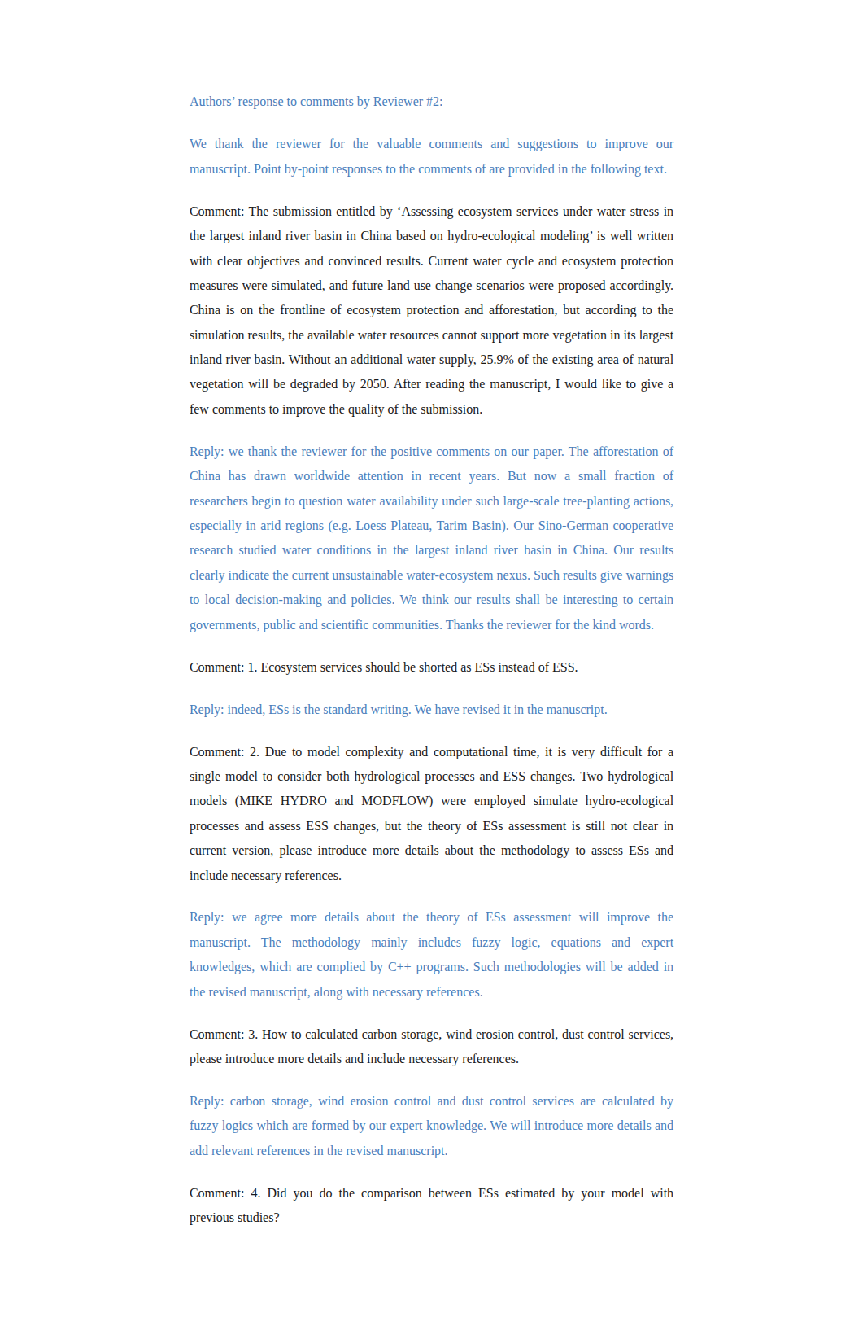Authors’ response to comments by Reviewer #2:
We thank the reviewer for the valuable comments and suggestions to improve our manuscript. Point by-point responses to the comments of are provided in the following text.
Comment: The submission entitled by ‘Assessing ecosystem services under water stress in the largest inland river basin in China based on hydro-ecological modeling’ is well written with clear objectives and convinced results. Current water cycle and ecosystem protection measures were simulated, and future land use change scenarios were proposed accordingly. China is on the frontline of ecosystem protection and afforestation, but according to the simulation results, the available water resources cannot support more vegetation in its largest inland river basin. Without an additional water supply, 25.9% of the existing area of natural vegetation will be degraded by 2050. After reading the manuscript, I would like to give a few comments to improve the quality of the submission.
Reply: we thank the reviewer for the positive comments on our paper. The afforestation of China has drawn worldwide attention in recent years. But now a small fraction of researchers begin to question water availability under such large-scale tree-planting actions, especially in arid regions (e.g. Loess Plateau, Tarim Basin). Our Sino-German cooperative research studied water conditions in the largest inland river basin in China. Our results clearly indicate the current unsustainable water-ecosystem nexus. Such results give warnings to local decision-making and policies. We think our results shall be interesting to certain governments, public and scientific communities. Thanks the reviewer for the kind words.
Comment: 1. Ecosystem services should be shorted as ESs instead of ESS.
Reply: indeed, ESs is the standard writing. We have revised it in the manuscript.
Comment: 2. Due to model complexity and computational time, it is very difficult for a single model to consider both hydrological processes and ESS changes. Two hydrological models (MIKE HYDRO and MODFLOW) were employed simulate hydro-ecological processes and assess ESS changes, but the theory of ESs assessment is still not clear in current version, please introduce more details about the methodology to assess ESs and include necessary references.
Reply: we agree more details about the theory of ESs assessment will improve the manuscript. The methodology mainly includes fuzzy logic, equations and expert knowledges, which are complied by C++ programs. Such methodologies will be added in the revised manuscript, along with necessary references.
Comment: 3. How to calculated carbon storage, wind erosion control, dust control services, please introduce more details and include necessary references.
Reply: carbon storage, wind erosion control and dust control services are calculated by fuzzy logics which are formed by our expert knowledge. We will introduce more details and add relevant references in the revised manuscript.
Comment: 4. Did you do the comparison between ESs estimated by your model with previous studies?